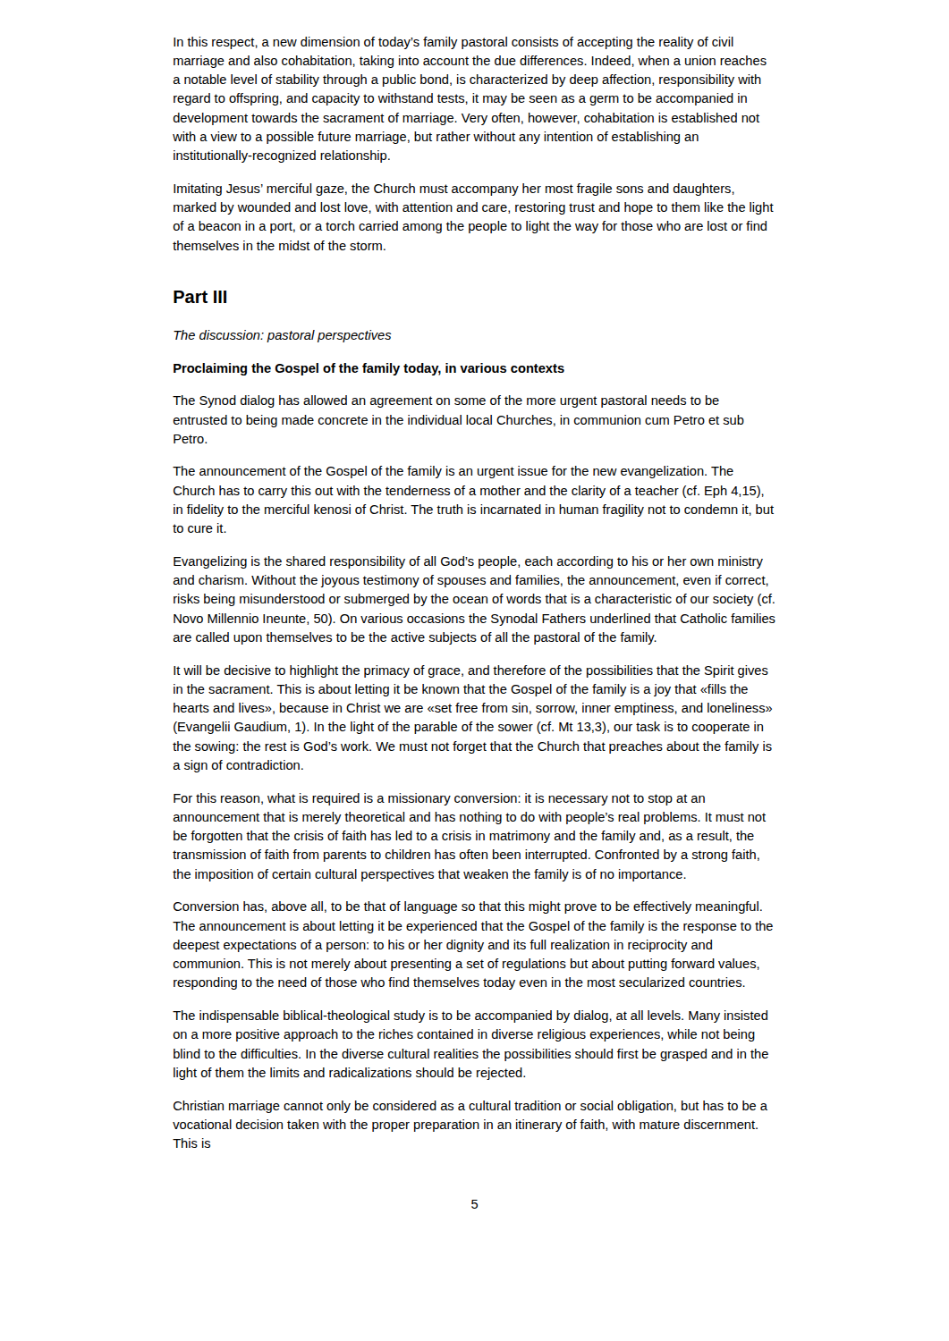In this respect, a new dimension of today’s family pastoral consists of accepting the reality of civil marriage and also cohabitation, taking into account the due differences. Indeed, when a union reaches a notable level of stability through a public bond, is characterized by deep affection, responsibility with regard to offspring, and capacity to withstand tests, it may be seen as a germ to be accompanied in development towards the sacrament of marriage. Very often, however, cohabitation is established not with a view to a possible future marriage, but rather without any intention of establishing an institutionally-recognized relationship.
Imitating Jesus’ merciful gaze, the Church must accompany her most fragile sons and daughters, marked by wounded and lost love, with attention and care, restoring trust and hope to them like the light of a beacon in a port, or a torch carried among the people to light the way for those who are lost or find themselves in the midst of the storm.
Part III
The discussion: pastoral perspectives
Proclaiming the Gospel of the family today, in various contexts
The Synod dialog has allowed an agreement on some of the more urgent pastoral needs to be entrusted to being made concrete in the individual local Churches, in communion cum Petro et sub Petro.
The announcement of the Gospel of the family is an urgent issue for the new evangelization. The Church has to carry this out with the tenderness of a mother and the clarity of a teacher (cf. Eph 4,15), in fidelity to the merciful kenosi of Christ. The truth is incarnated in human fragility not to condemn it, but to cure it.
Evangelizing is the shared responsibility of all God’s people, each according to his or her own ministry and charism. Without the joyous testimony of spouses and families, the announcement, even if correct, risks being misunderstood or submerged by the ocean of words that is a characteristic of our society (cf. Novo Millennio Ineunte, 50). On various occasions the Synodal Fathers underlined that Catholic families are called upon themselves to be the active subjects of all the pastoral of the family.
It will be decisive to highlight the primacy of grace, and therefore of the possibilities that the Spirit gives in the sacrament. This is about letting it be known that the Gospel of the family is a joy that «fills the hearts and lives», because in Christ we are «set free from sin, sorrow, inner emptiness, and loneliness» (Evangelii Gaudium, 1). In the light of the parable of the sower (cf. Mt 13,3), our task is to cooperate in the sowing: the rest is God’s work. We must not forget that the Church that preaches about the family is a sign of contradiction.
For this reason, what is required is a missionary conversion: it is necessary not to stop at an announcement that is merely theoretical and has nothing to do with people’s real problems. It must not be forgotten that the crisis of faith has led to a crisis in matrimony and the family and, as a result, the transmission of faith from parents to children has often been interrupted. Confronted by a strong faith, the imposition of certain cultural perspectives that weaken the family is of no importance.
Conversion has, above all, to be that of language so that this might prove to be effectively meaningful. The announcement is about letting it be experienced that the Gospel of the family is the response to the deepest expectations of a person: to his or her dignity and its full realization in reciprocity and communion. This is not merely about presenting a set of regulations but about putting forward values, responding to the need of those who find themselves today even in the most secularized countries.
The indispensable biblical-theological study is to be accompanied by dialog, at all levels. Many insisted on a more positive approach to the riches contained in diverse religious experiences, while not being blind to the difficulties. In the diverse cultural realities the possibilities should first be grasped and in the light of them the limits and radicalizations should be rejected.
Christian marriage cannot only be considered as a cultural tradition or social obligation, but has to be a vocational decision taken with the proper preparation in an itinerary of faith, with mature discernment. This is
5